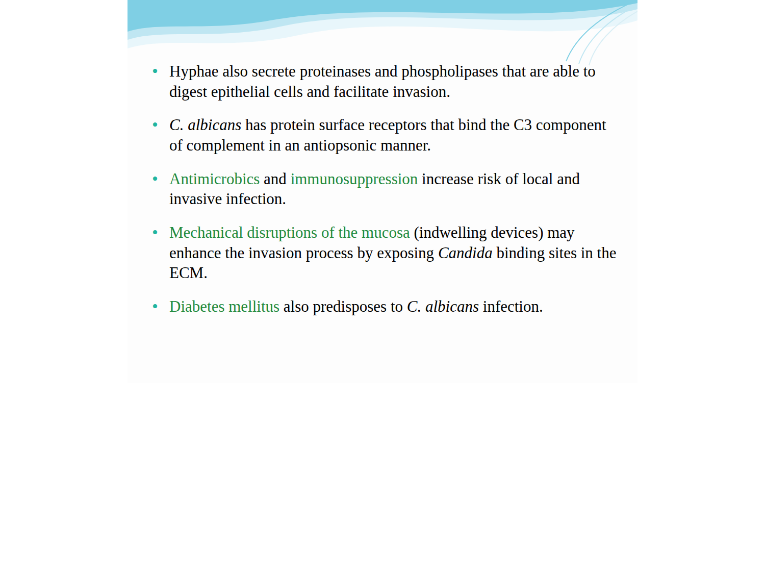Hyphae also secrete proteinases and phospholipases that are able to digest epithelial cells and facilitate invasion.
C. albicans has protein surface receptors that bind the C3 component of complement in an antiopsonic manner.
Antimicrobics and immunosuppression increase risk of local and invasive infection.
Mechanical disruptions of the mucosa (indwelling devices) may enhance the invasion process by exposing Candida binding sites in the ECM.
Diabetes mellitus also predisposes to C. albicans infection.